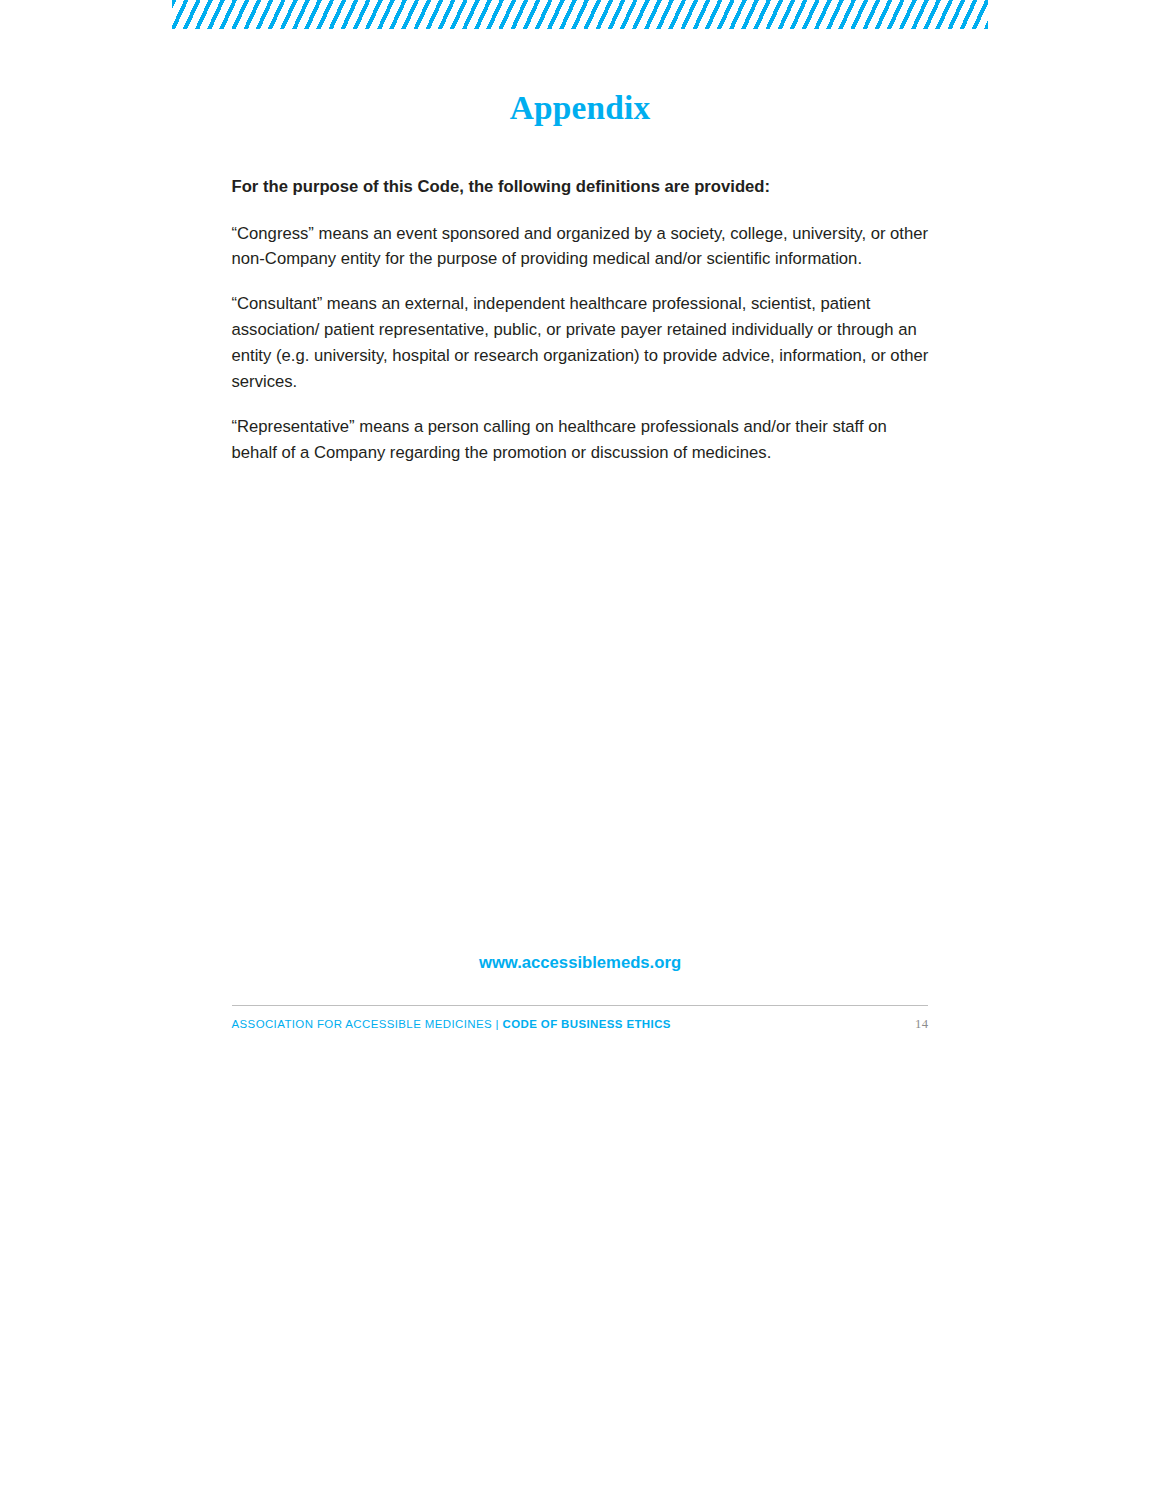Appendix
For the purpose of this Code, the following definitions are provided:
“Congress” means an event sponsored and organized by a society, college, university, or other non-Company entity for the purpose of providing medical and/or scientific information.
“Consultant” means an external, independent healthcare professional, scientist, patient association/ patient representative, public, or private payer retained individually or through an entity (e.g. university, hospital or research organization) to provide advice, information, or other services.
“Representative” means a person calling on healthcare professionals and/or their staff on behalf of a Company regarding the promotion or discussion of medicines.
www.accessiblemeds.org
Association for Accessible Medicines | Code of Business Ethics
14